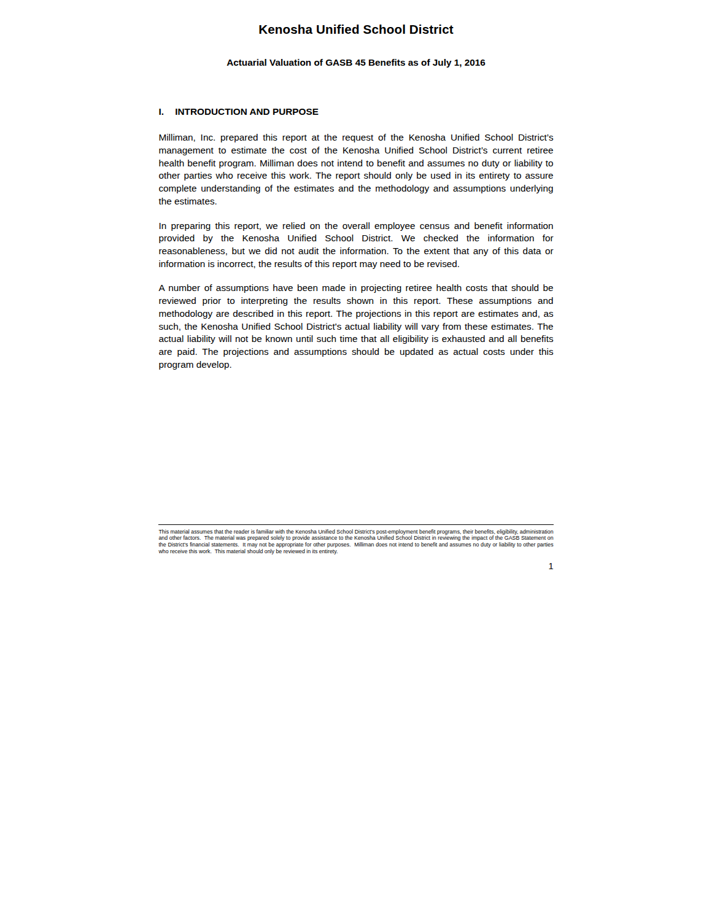Kenosha Unified School District
Actuarial Valuation of GASB 45 Benefits as of July 1, 2016
I. INTRODUCTION AND PURPOSE
Milliman, Inc. prepared this report at the request of the Kenosha Unified School District’s management to estimate the cost of the Kenosha Unified School District’s current retiree health benefit program. Milliman does not intend to benefit and assumes no duty or liability to other parties who receive this work. The report should only be used in its entirety to assure complete understanding of the estimates and the methodology and assumptions underlying the estimates.
In preparing this report, we relied on the overall employee census and benefit information provided by the Kenosha Unified School District. We checked the information for reasonableness, but we did not audit the information. To the extent that any of this data or information is incorrect, the results of this report may need to be revised.
A number of assumptions have been made in projecting retiree health costs that should be reviewed prior to interpreting the results shown in this report. These assumptions and methodology are described in this report. The projections in this report are estimates and, as such, the Kenosha Unified School District's actual liability will vary from these estimates. The actual liability will not be known until such time that all eligibility is exhausted and all benefits are paid. The projections and assumptions should be updated as actual costs under this program develop.
This material assumes that the reader is familiar with the Kenosha Unified School District's post-employment benefit programs, their benefits, eligibility, administration and other factors. The material was prepared solely to provide assistance to the Kenosha Unified School District in reviewing the impact of the GASB Statement on the District's financial statements. It may not be appropriate for other purposes. Milliman does not intend to benefit and assumes no duty or liability to other parties who receive this work. This material should only be reviewed in its entirety.
1